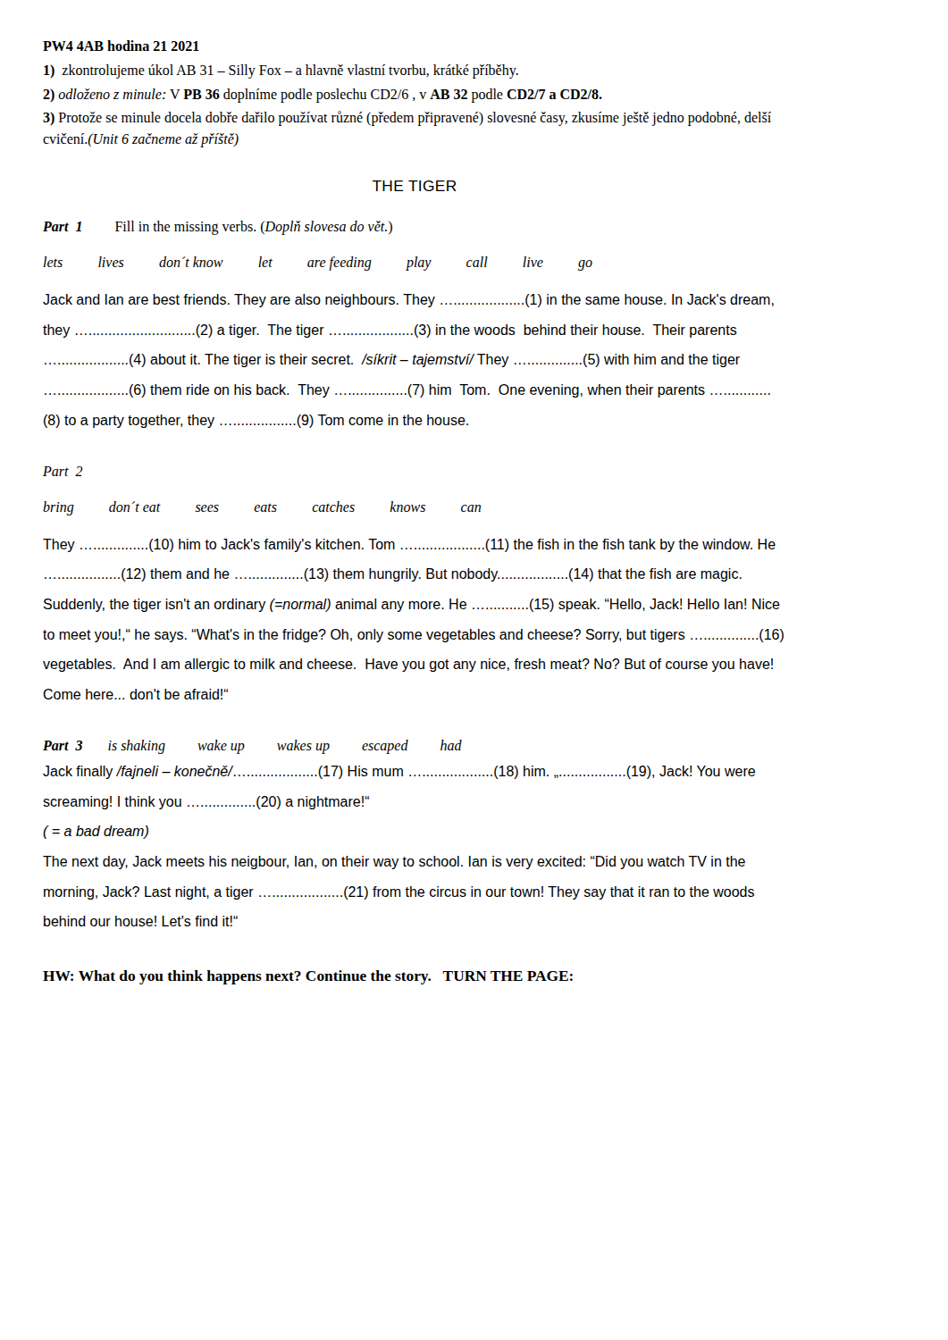PW4 4AB hodina 21 2021
1) zkontrolujeme úkol AB 31 – Silly Fox – a hlavně vlastní tvorbu, krátké příběhy.
2) odloženo z minule: V PB 36 doplníme podle poslechu CD2/6 , v AB 32 podle CD2/7 a CD2/8.
3) Protože se minule docela dobře dařilo používat různé (předem připravené) slovesné časy, zkusíme ještě jedno podobné, delší cvičení.(Unit 6 začneme až příště)
THE TIGER
Part 1 Fill in the missing verbs. (Doplň slovesa do vět.)
lets lives don´t know let are feeding play call live go
Jack and Ian are best friends. They are also neighbours. They …..................(1) in the same house. In Jack's dream, they …...........................(2) a tiger. The tiger …..................(3) in the woods behind their house. Their parents …..................(4) about it. The tiger is their secret. /síkrit – tajemství/ They …..............(5) with him and the tiger …..................(6) them ride on his back. They …...............(7) him Tom. One evening, when their parents …............(8) to a party together, they …................(9) Tom come in the house.
Part 2
bring don´t eat sees eats catches knows can
They …..............(10) him to Jack's family's kitchen. Tom …..................(11) the fish in the fish tank by the window. He …................(12) them and he …..............(13) them hungrily. But nobody..................(14) that the fish are magic. Suddenly, the tiger isn't an ordinary (=normal) animal any more. He …...........(15) speak. “Hello, Jack! Hello Ian! Nice to meet you!,“ he says. “What's in the fridge? Oh, only some vegetables and cheese? Sorry, but tigers …..............(16) vegetables. And I am allergic to milk and cheese. Have you got any nice, fresh meat? No? But of course you have! Come here... don't be afraid!“
Part 3 is shaking wake up wakes up escaped had
Jack finally /fajneli – konečně/…..................(17) His mum …..................(18) him. „.................(19), Jack! You were screaming! I think you …..............(20) a nightmare!“
( = a bad dream)
The next day, Jack meets his neigbour, Ian, on their way to school. Ian is very excited: “Did you watch TV in the morning, Jack? Last night, a tiger …..................(21) from the circus in our town! They say that it ran to the woods behind our house! Let's find it!“
HW: What do you think happens next? Continue the story. TURN THE PAGE: